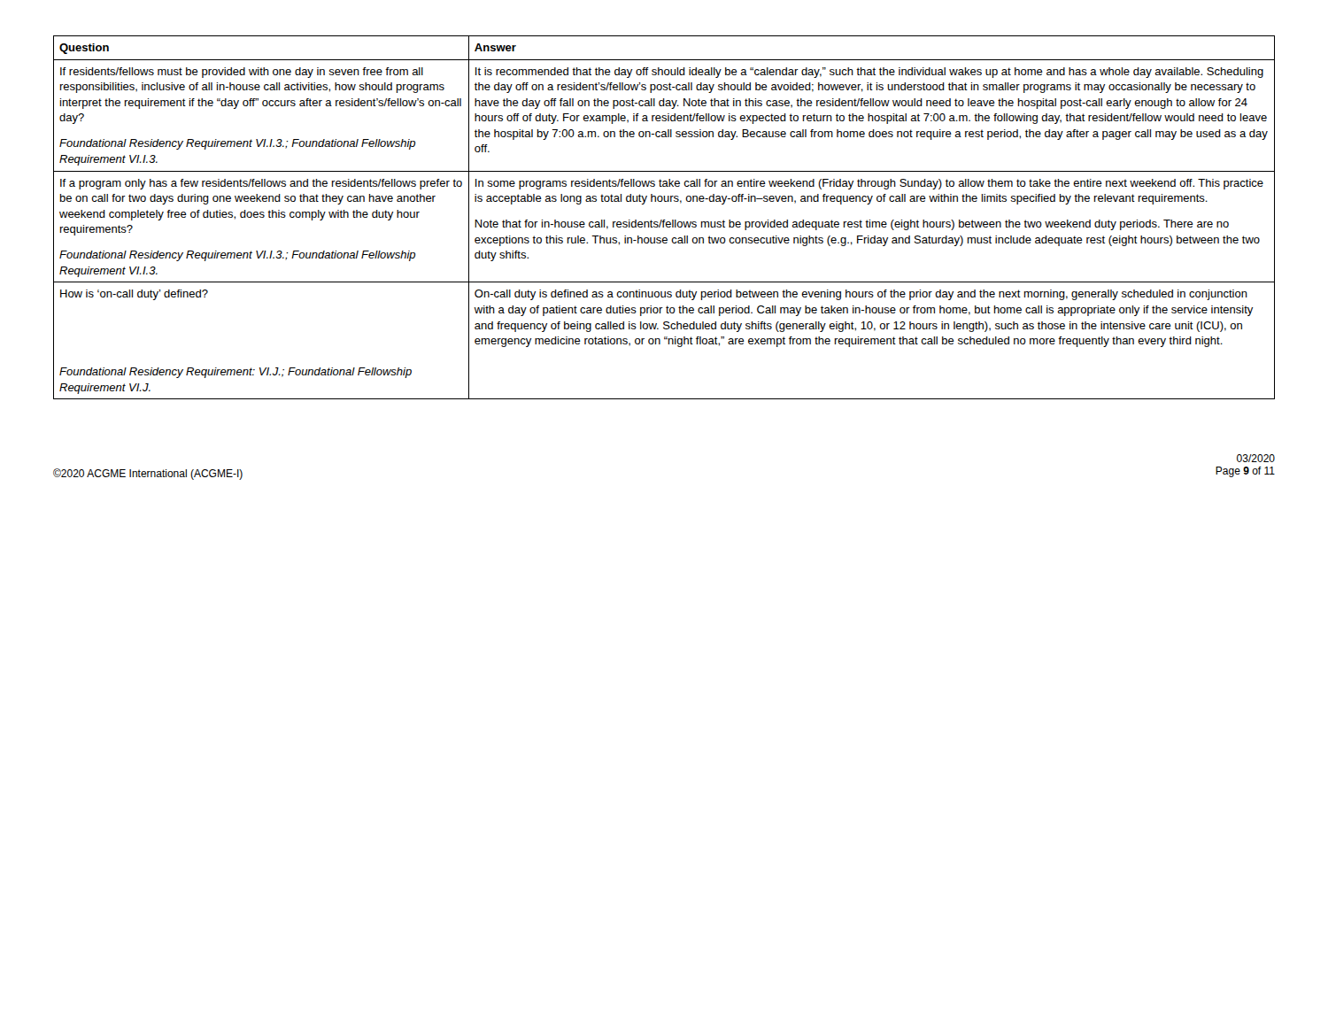| Question | Answer |
| --- | --- |
| If residents/fellows must be provided with one day in seven free from all responsibilities, inclusive of all in-house call activities, how should programs interpret the requirement if the “day off” occurs after a resident’s/fellow’s on-call day? Foundational Residency Requirement VI.I.3.; Foundational Fellowship Requirement VI.I.3. | It is recommended that the day off should ideally be a “calendar day,” such that the individual wakes up at home and has a whole day available. Scheduling the day off on a resident’s/fellow’s post-call day should be avoided; however, it is understood that in smaller programs it may occasionally be necessary to have the day off fall on the post-call day. Note that in this case, the resident/fellow would need to leave the hospital post-call early enough to allow for 24 hours off of duty. For example, if a resident/fellow is expected to return to the hospital at 7:00 a.m. the following day, that resident/fellow would need to leave the hospital by 7:00 a.m. on the on-call session day. Because call from home does not require a rest period, the day after a pager call may be used as a day off. |
| If a program only has a few residents/fellows and the residents/fellows prefer to be on call for two days during one weekend so that they can have another weekend completely free of duties, does this comply with the duty hour requirements? Foundational Residency Requirement VI.I.3.; Foundational Fellowship Requirement VI.I.3. | In some programs residents/fellows take call for an entire weekend (Friday through Sunday) to allow them to take the entire next weekend off. This practice is acceptable as long as total duty hours, one-day-off-in–seven, and frequency of call are within the limits specified by the relevant requirements. Note that for in-house call, residents/fellows must be provided adequate rest time (eight hours) between the two weekend duty periods. There are no exceptions to this rule. Thus, in-house call on two consecutive nights (e.g., Friday and Saturday) must include adequate rest (eight hours) between the two duty shifts. |
| How is ‘on-call duty’ defined? Foundational Residency Requirement: VI.J.; Foundational Fellowship Requirement VI.J. | On-call duty is defined as a continuous duty period between the evening hours of the prior day and the next morning, generally scheduled in conjunction with a day of patient care duties prior to the call period. Call may be taken in-house or from home, but home call is appropriate only if the service intensity and frequency of being called is low. Scheduled duty shifts (generally eight, 10, or 12 hours in length), such as those in the intensive care unit (ICU), on emergency medicine rotations, or on “night float,” are exempt from the requirement that call be scheduled no more frequently than every third night. |
©2020 ACGME International (ACGME-I)
03/2020
Page 9 of 11